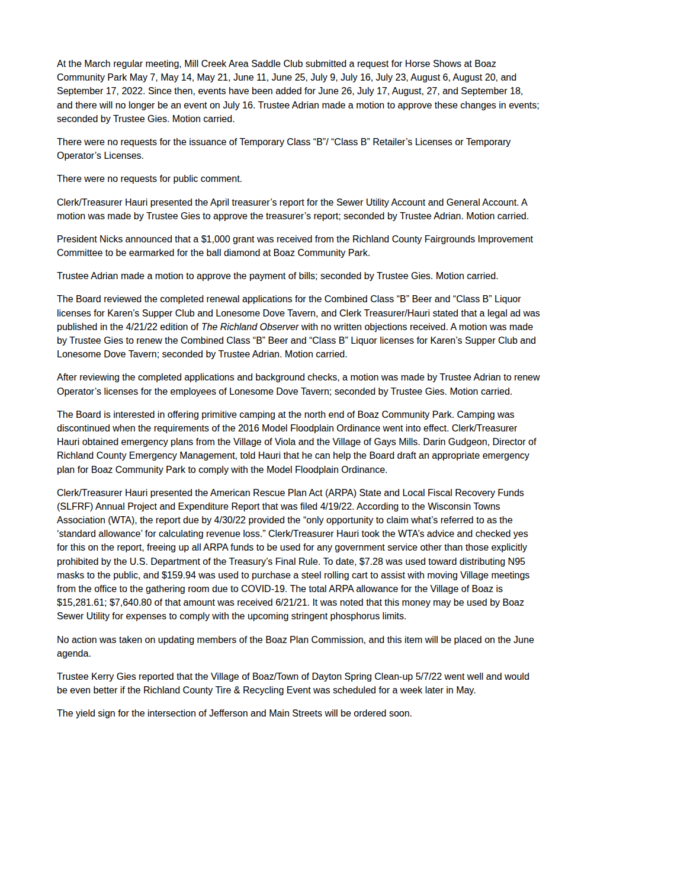At the March regular meeting, Mill Creek Area Saddle Club submitted a request for Horse Shows at Boaz Community Park May 7, May 14, May 21, June 11, June 25, July 9, July 16, July 23, August 6, August 20, and September 17, 2022. Since then, events have been added for June 26, July 17, August, 27, and September 18, and there will no longer be an event on July 16. Trustee Adrian made a motion to approve these changes in events; seconded by Trustee Gies. Motion carried.
There were no requests for the issuance of Temporary Class “B”/ “Class B” Retailer’s Licenses or Temporary Operator’s Licenses.
There were no requests for public comment.
Clerk/Treasurer Hauri presented the April treasurer’s report for the Sewer Utility Account and General Account. A motion was made by Trustee Gies to approve the treasurer’s report; seconded by Trustee Adrian. Motion carried.
President Nicks announced that a $1,000 grant was received from the Richland County Fairgrounds Improvement Committee to be earmarked for the ball diamond at Boaz Community Park.
Trustee Adrian made a motion to approve the payment of bills; seconded by Trustee Gies. Motion carried.
The Board reviewed the completed renewal applications for the Combined Class “B” Beer and “Class B” Liquor licenses for Karen’s Supper Club and Lonesome Dove Tavern, and Clerk Treasurer/Hauri stated that a legal ad was published in the 4/21/22 edition of The Richland Observer with no written objections received. A motion was made by Trustee Gies to renew the Combined Class “B” Beer and “Class B” Liquor licenses for Karen’s Supper Club and Lonesome Dove Tavern; seconded by Trustee Adrian. Motion carried.
After reviewing the completed applications and background checks, a motion was made by Trustee Adrian to renew Operator’s licenses for the employees of Lonesome Dove Tavern; seconded by Trustee Gies. Motion carried.
The Board is interested in offering primitive camping at the north end of Boaz Community Park. Camping was discontinued when the requirements of the 2016 Model Floodplain Ordinance went into effect. Clerk/Treasurer Hauri obtained emergency plans from the Village of Viola and the Village of Gays Mills. Darin Gudgeon, Director of Richland County Emergency Management, told Hauri that he can help the Board draft an appropriate emergency plan for Boaz Community Park to comply with the Model Floodplain Ordinance.
Clerk/Treasurer Hauri presented the American Rescue Plan Act (ARPA) State and Local Fiscal Recovery Funds (SLFRF) Annual Project and Expenditure Report that was filed 4/19/22. According to the Wisconsin Towns Association (WTA), the report due by 4/30/22 provided the “only opportunity to claim what’s referred to as the ‘standard allowance’ for calculating revenue loss.” Clerk/Treasurer Hauri took the WTA’s advice and checked yes for this on the report, freeing up all ARPA funds to be used for any government service other than those explicitly prohibited by the U.S. Department of the Treasury’s Final Rule. To date, $7.28 was used toward distributing N95 masks to the public, and $159.94 was used to purchase a steel rolling cart to assist with moving Village meetings from the office to the gathering room due to COVID-19. The total ARPA allowance for the Village of Boaz is $15,281.61; $7,640.80 of that amount was received 6/21/21. It was noted that this money may be used by Boaz Sewer Utility for expenses to comply with the upcoming stringent phosphorus limits.
No action was taken on updating members of the Boaz Plan Commission, and this item will be placed on the June agenda.
Trustee Kerry Gies reported that the Village of Boaz/Town of Dayton Spring Clean-up 5/7/22 went well and would be even better if the Richland County Tire & Recycling Event was scheduled for a week later in May.
The yield sign for the intersection of Jefferson and Main Streets will be ordered soon.